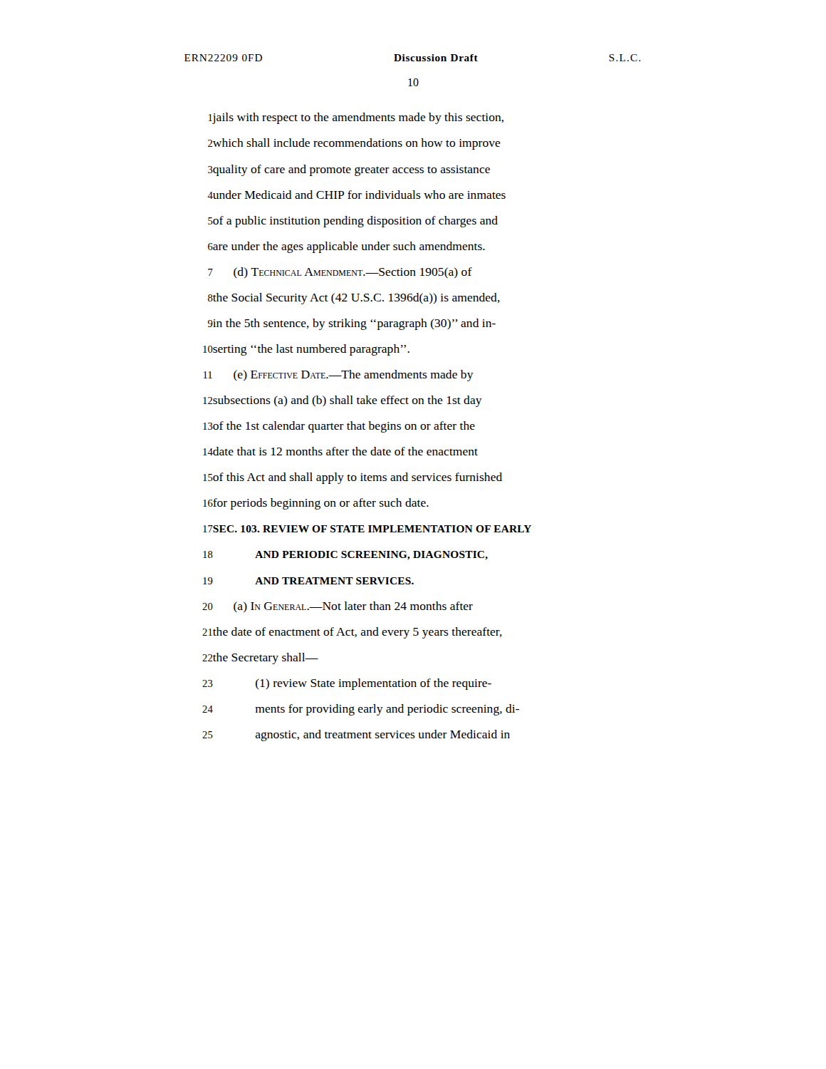ERN22209 0FD
Discussion Draft
S.L.C.
10
| 1 | jails with respect to the amendments made by this section, |
| 2 | which shall include recommendations on how to improve |
| 3 | quality of care and promote greater access to assistance |
| 4 | under Medicaid and CHIP for individuals who are inmates |
| 5 | of a public institution pending disposition of charges and |
| 6 | are under the ages applicable under such amendments. |
| 7 | (d) Technical Amendment. —Section 1905(a) of |
| 8 | the Social Security Act (42 U.S.C. 1396d(a)) is amended, |
| 9 | in the 5th sentence, by striking ‘‘paragraph (30)’’ and in- |
| 10 | serting ‘‘the last numbered paragraph’’. |
| 11 | (e) Effective Date. —The amendments made by |
| 12 | subsections (a) and (b) shall take effect on the 1st day |
| 13 | of the 1st calendar quarter that begins on or after the |
| 14 | date that is 12 months after the date of the enactment |
| 15 | of this Act and shall apply to items and services furnished |
| 16 | for periods beginning on or after such date. |
| 17 | SEC. 103. REVIEW OF STATE IMPLEMENTATION OF EARLY |
| 18 | AND PERIODIC SCREENING, DIAGNOSTIC, |
| 19 | AND TREATMENT SERVICES. |
| 20 | (a) In General. —Not later than 24 months after |
| 21 | the date of enactment of Act, and every 5 years thereafter, |
| 22 | the Secretary shall— |
| 23 | (1) review State implementation of the require- |
| 24 | ments for providing early and periodic screening, di- |
| 25 | agnostic, and treatment services under Medicaid in |